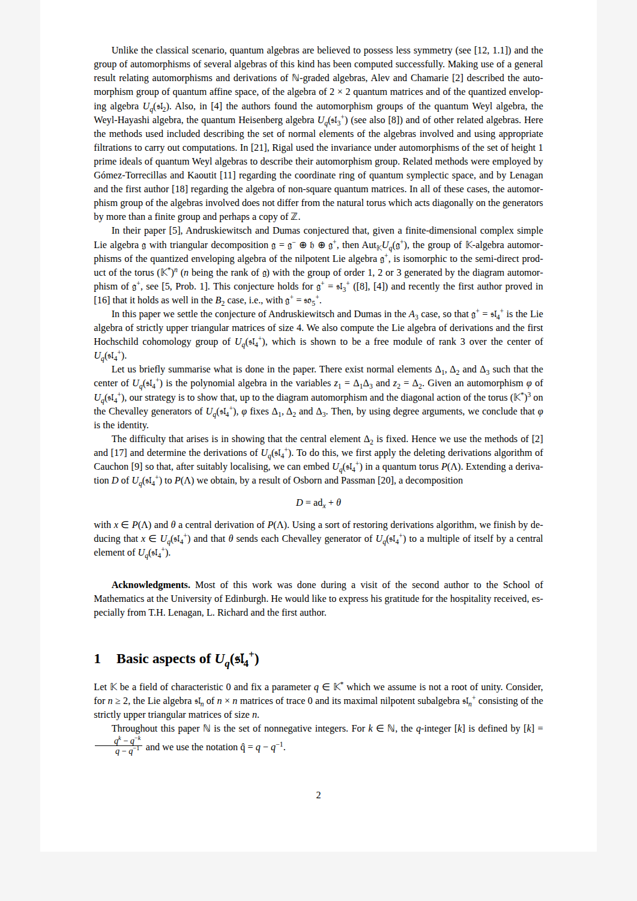Unlike the classical scenario, quantum algebras are believed to possess less symmetry (see [12, 1.1]) and the group of automorphisms of several algebras of this kind has been computed successfully. Making use of a general result relating automorphisms and derivations of ℕ-graded algebras, Alev and Chamarie [2] described the automorphism group of quantum affine space, of the algebra of 2 × 2 quantum matrices and of the quantized enveloping algebra Uq(𝔰𝔩2). Also, in [4] the authors found the automorphism groups of the quantum Weyl algebra, the Weyl-Hayashi algebra, the quantum Heisenberg algebra Uq(𝔰𝔩3+) (see also [8]) and of other related algebras. Here the methods used included describing the set of normal elements of the algebras involved and using appropriate filtrations to carry out computations. In [21], Rigal used the invariance under automorphisms of the set of height 1 prime ideals of quantum Weyl algebras to describe their automorphism group. Related methods were employed by Gómez-Torrecillas and Kaoutit [11] regarding the coordinate ring of quantum symplectic space, and by Lenagan and the first author [18] regarding the algebra of non-square quantum matrices. In all of these cases, the automorphism group of the algebras involved does not differ from the natural torus which acts diagonally on the generators by more than a finite group and perhaps a copy of ℤ.
In their paper [5], Andruskiewitsch and Dumas conjectured that, given a finite-dimensional complex simple Lie algebra 𝔤 with triangular decomposition 𝔤 = 𝔤− ⊕ 𝔥 ⊕ 𝔤+, then Aut𝕂Uq(𝔤+), the group of 𝕂-algebra automorphisms of the quantized enveloping algebra of the nilpotent Lie algebra 𝔤+, is isomorphic to the semi-direct product of the torus (𝕂*)n (n being the rank of 𝔤) with the group of order 1, 2 or 3 generated by the diagram automorphism of 𝔤+, see [5, Prob. 1]. This conjecture holds for 𝔤+ = 𝔰𝔩3+ ([8], [4]) and recently the first author proved in [16] that it holds as well in the B2 case, i.e., with 𝔤+ = 𝔰𝔬5+.
In this paper we settle the conjecture of Andruskiewitsch and Dumas in the A3 case, so that 𝔤+ = 𝔰𝔩4+ is the Lie algebra of strictly upper triangular matrices of size 4. We also compute the Lie algebra of derivations and the first Hochschild cohomology group of Uq(𝔰𝔩4+), which is shown to be a free module of rank 3 over the center of Uq(𝔰𝔩4+).
Let us briefly summarise what is done in the paper. There exist normal elements Δ1, Δ2 and Δ3 such that the center of Uq(𝔰𝔩4+) is the polynomial algebra in the variables z1 = Δ1Δ3 and z2 = Δ2. Given an automorphism φ of Uq(𝔰𝔩4+), our strategy is to show that, up to the diagram automorphism and the diagonal action of the torus (𝕂*)3 on the Chevalley generators of Uq(𝔰𝔩4+), φ fixes Δ1, Δ2 and Δ3. Then, by using degree arguments, we conclude that φ is the identity.
The difficulty that arises is in showing that the central element Δ2 is fixed. Hence we use the methods of [2] and [17] and determine the derivations of Uq(𝔰𝔩4+). To do this, we first apply the deleting derivations algorithm of Cauchon [9] so that, after suitably localising, we can embed Uq(𝔰𝔩4+) in a quantum torus P(Λ). Extending a derivation D of Uq(𝔰𝔩4+) to P(Λ) we obtain, by a result of Osborn and Passman [20], a decomposition
D = adx + θ
with x ∈ P(Λ) and θ a central derivation of P(Λ). Using a sort of restoring derivations algorithm, we finish by deducing that x ∈ Uq(𝔰𝔩4+) and that θ sends each Chevalley generator of Uq(𝔰𝔩4+) to a multiple of itself by a central element of Uq(𝔰𝔩4+).
Acknowledgments. Most of this work was done during a visit of the second author to the School of Mathematics at the University of Edinburgh. He would like to express his gratitude for the hospitality received, especially from T.H. Lenagan, L. Richard and the first author.
1 Basic aspects of Uq(𝔰𝔩4+)
Let 𝕂 be a field of characteristic 0 and fix a parameter q ∈ 𝕂* which we assume is not a root of unity. Consider, for n ≥ 2, the Lie algebra 𝔰𝔩n of n × n matrices of trace 0 and its maximal nilpotent subalgebra 𝔰𝔩n+ consisting of the strictly upper triangular matrices of size n.
Throughout this paper ℕ is the set of nonnegative integers. For k ∈ ℕ, the q-integer [k] is defined by [k] = qk − q−k q − q−1 and we use the notation q̂ = q − q−1.
2